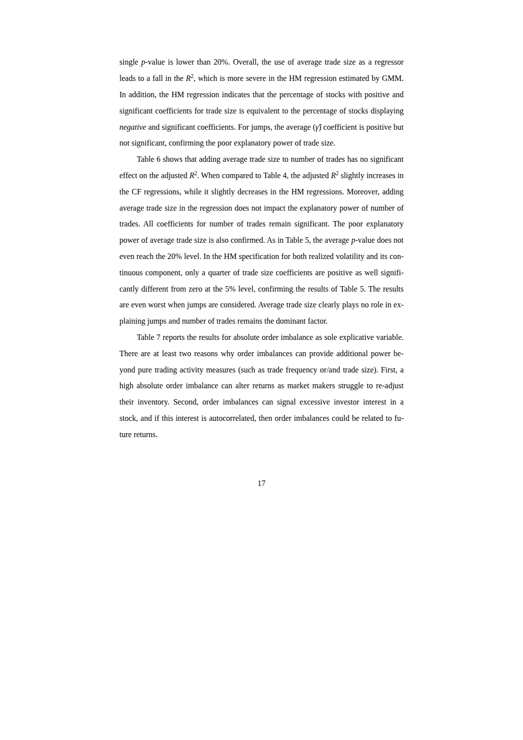single p-value is lower than 20%. Overall, the use of average trade size as a regressor leads to a fall in the R2, which is more severe in the HM regression estimated by GMM. In addition, the HM regression indicates that the percentage of stocks with positive and significant coefficients for trade size is equivalent to the percentage of stocks displaying negative and significant coefficients. For jumps, the average (γ̂) coefficient is positive but not significant, confirming the poor explanatory power of trade size.
Table 6 shows that adding average trade size to number of trades has no significant effect on the adjusted R2. When compared to Table 4, the adjusted R2 slightly increases in the CF regressions, while it slightly decreases in the HM regressions. Moreover, adding average trade size in the regression does not impact the explanatory power of number of trades. All coefficients for number of trades remain significant. The poor explanatory power of average trade size is also confirmed. As in Table 5, the average p-value does not even reach the 20% level. In the HM specification for both realized volatility and its continuous component, only a quarter of trade size coefficients are positive as well significantly different from zero at the 5% level, confirming the results of Table 5. The results are even worst when jumps are considered. Average trade size clearly plays no role in explaining jumps and number of trades remains the dominant factor.
Table 7 reports the results for absolute order imbalance as sole explicative variable. There are at least two reasons why order imbalances can provide additional power beyond pure trading activity measures (such as trade frequency or/and trade size). First, a high absolute order imbalance can alter returns as market makers struggle to re-adjust their inventory. Second, order imbalances can signal excessive investor interest in a stock, and if this interest is autocorrelated, then order imbalances could be related to future returns.
17